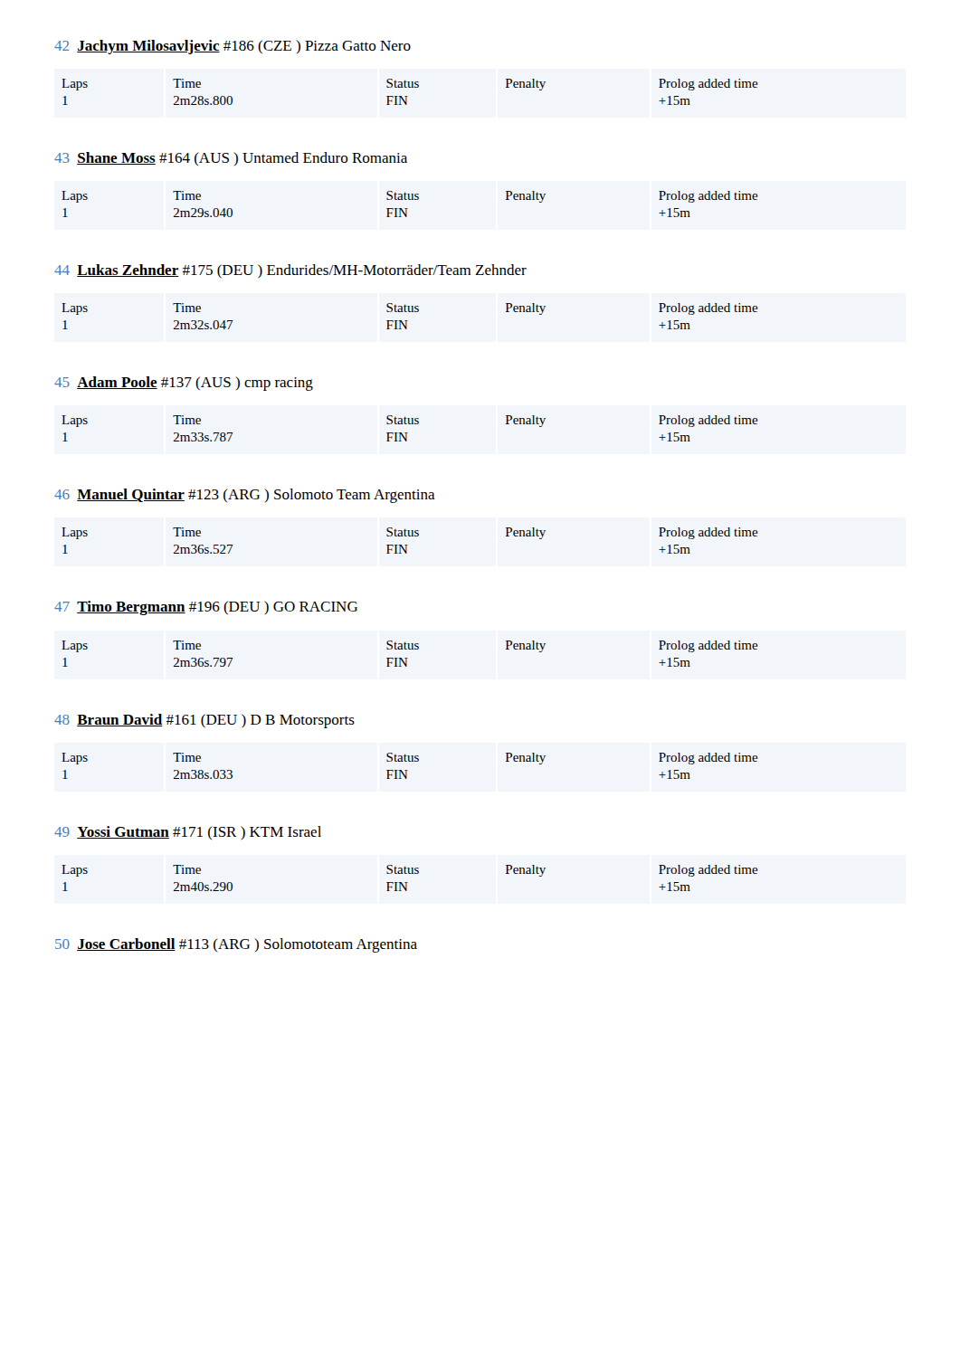42 Jachym Milosavljevic #186 (CZE ) Pizza Gatto Nero
| Laps | Time | Status | Penalty | Prolog added time |
| 1 | 2m28s.800 | FIN | | +15m |
43 Shane Moss #164 (AUS ) Untamed Enduro Romania
| Laps | Time | Status | Penalty | Prolog added time |
| 1 | 2m29s.040 | FIN | | +15m |
44 Lukas Zehnder #175 (DEU ) Endurides/MH-Motorräder/Team Zehnder
| Laps | Time | Status | Penalty | Prolog added time |
| 1 | 2m32s.047 | FIN | | +15m |
45 Adam Poole #137 (AUS ) cmp racing
| Laps | Time | Status | Penalty | Prolog added time |
| 1 | 2m33s.787 | FIN | | +15m |
46 Manuel Quintar #123 (ARG ) Solomoto Team Argentina
| Laps | Time | Status | Penalty | Prolog added time |
| 1 | 2m36s.527 | FIN | | +15m |
47 Timo Bergmann #196 (DEU ) GO RACING
| Laps | Time | Status | Penalty | Prolog added time |
| 1 | 2m36s.797 | FIN | | +15m |
48 Braun David #161 (DEU ) D B Motorsports
| Laps | Time | Status | Penalty | Prolog added time |
| 1 | 2m38s.033 | FIN | | +15m |
49 Yossi Gutman #171 (ISR ) KTM Israel
| Laps | Time | Status | Penalty | Prolog added time |
| 1 | 2m40s.290 | FIN | | +15m |
50 Jose Carbonell #113 (ARG ) Solomototeam Argentina